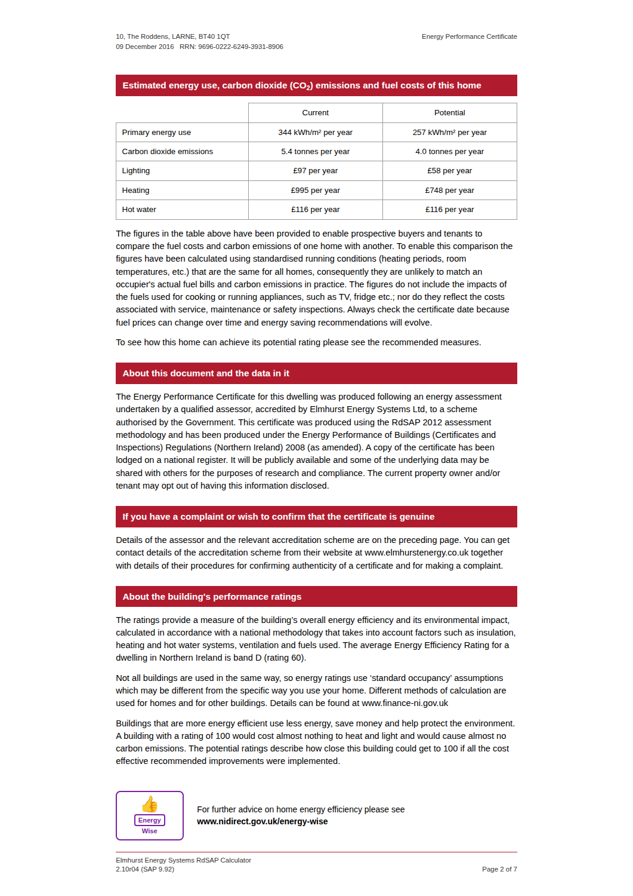10, The Roddens, LARNE, BT40 1QT
09 December 2016 RRN: 9696-0222-6249-3931-8906
Energy Performance Certificate
Estimated energy use, carbon dioxide (CO2) emissions and fuel costs of this home
| | Current | Potential |
| --- | --- | --- |
| Primary energy use | 344 kWh/m² per year | 257 kWh/m² per year |
| Carbon dioxide emissions | 5.4 tonnes per year | 4.0 tonnes per year |
| Lighting | £97 per year | £58 per year |
| Heating | £995 per year | £748 per year |
| Hot water | £116 per year | £116 per year |
The figures in the table above have been provided to enable prospective buyers and tenants to compare the fuel costs and carbon emissions of one home with another. To enable this comparison the figures have been calculated using standardised running conditions (heating periods, room temperatures, etc.) that are the same for all homes, consequently they are unlikely to match an occupier's actual fuel bills and carbon emissions in practice. The figures do not include the impacts of the fuels used for cooking or running appliances, such as TV, fridge etc.; nor do they reflect the costs associated with service, maintenance or safety inspections. Always check the certificate date because fuel prices can change over time and energy saving recommendations will evolve.
To see how this home can achieve its potential rating please see the recommended measures.
About this document and the data in it
The Energy Performance Certificate for this dwelling was produced following an energy assessment undertaken by a qualified assessor, accredited by Elmhurst Energy Systems Ltd, to a scheme authorised by the Government. This certificate was produced using the RdSAP 2012 assessment methodology and has been produced under the Energy Performance of Buildings (Certificates and Inspections) Regulations (Northern Ireland) 2008 (as amended). A copy of the certificate has been lodged on a national register. It will be publicly available and some of the underlying data may be shared with others for the purposes of research and compliance. The current property owner and/or tenant may opt out of having this information disclosed.
If you have a complaint or wish to confirm that the certificate is genuine
Details of the assessor and the relevant accreditation scheme are on the preceding page. You can get contact details of the accreditation scheme from their website at www.elmhurstenergy.co.uk together with details of their procedures for confirming authenticity of a certificate and for making a complaint.
About the building's performance ratings
The ratings provide a measure of the building’s overall energy efficiency and its environmental impact, calculated in accordance with a national methodology that takes into account factors such as insulation, heating and hot water systems, ventilation and fuels used. The average Energy Efficiency Rating for a dwelling in Northern Ireland is band D (rating 60).
Not all buildings are used in the same way, so energy ratings use ‘standard occupancy’ assumptions which may be different from the specific way you use your home. Different methods of calculation are used for homes and for other buildings. Details can be found at www.finance-ni.gov.uk
Buildings that are more energy efficient use less energy, save money and help protect the environment. A building with a rating of 100 would cost almost nothing to heat and light and would cause almost no carbon emissions. The potential ratings describe how close this building could get to 100 if all the cost effective recommended improvements were implemented.
👍 Energy Wise
For further advice on home energy efficiency please see www.nidirect.gov.uk/energy-wise
Elmhurst Energy Systems RdSAP Calculator
2.10r04 (SAP 9.92)
Page 2 of 7